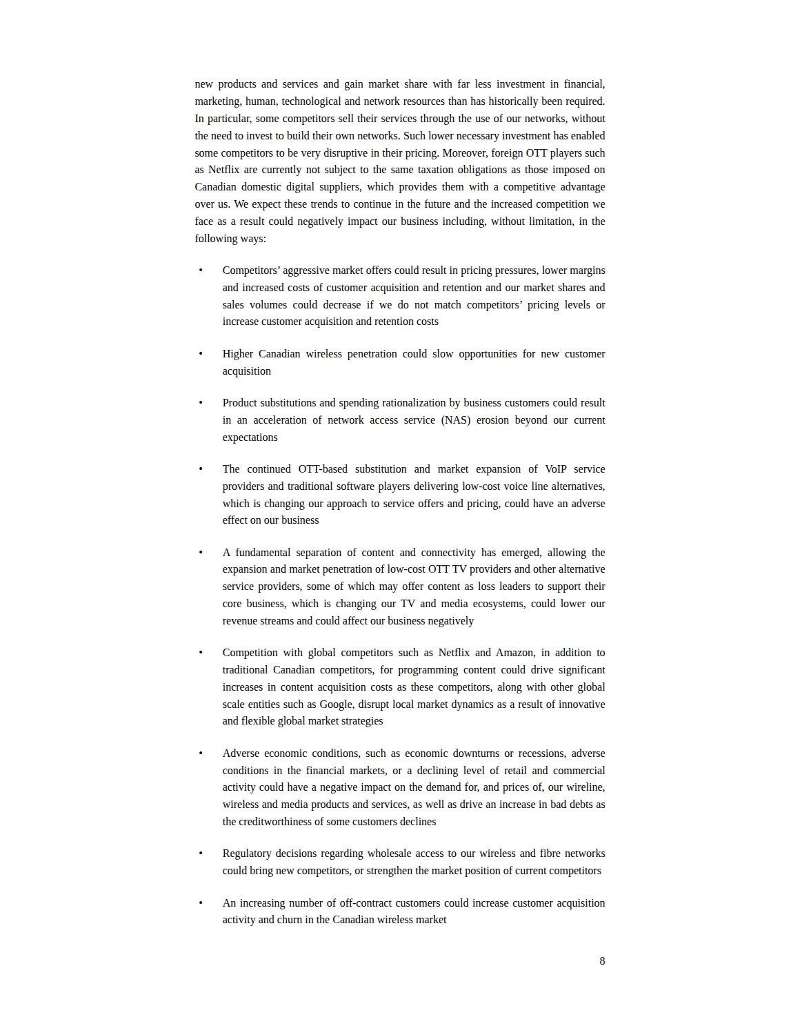new products and services and gain market share with far less investment in financial, marketing, human, technological and network resources than has historically been required. In particular, some competitors sell their services through the use of our networks, without the need to invest to build their own networks. Such lower necessary investment has enabled some competitors to be very disruptive in their pricing. Moreover, foreign OTT players such as Netflix are currently not subject to the same taxation obligations as those imposed on Canadian domestic digital suppliers, which provides them with a competitive advantage over us. We expect these trends to continue in the future and the increased competition we face as a result could negatively impact our business including, without limitation, in the following ways:
Competitors’ aggressive market offers could result in pricing pressures, lower margins and increased costs of customer acquisition and retention and our market shares and sales volumes could decrease if we do not match competitors’ pricing levels or increase customer acquisition and retention costs
Higher Canadian wireless penetration could slow opportunities for new customer acquisition
Product substitutions and spending rationalization by business customers could result in an acceleration of network access service (NAS) erosion beyond our current expectations
The continued OTT-based substitution and market expansion of VoIP service providers and traditional software players delivering low-cost voice line alternatives, which is changing our approach to service offers and pricing, could have an adverse effect on our business
A fundamental separation of content and connectivity has emerged, allowing the expansion and market penetration of low-cost OTT TV providers and other alternative service providers, some of which may offer content as loss leaders to support their core business, which is changing our TV and media ecosystems, could lower our revenue streams and could affect our business negatively
Competition with global competitors such as Netflix and Amazon, in addition to traditional Canadian competitors, for programming content could drive significant increases in content acquisition costs as these competitors, along with other global scale entities such as Google, disrupt local market dynamics as a result of innovative and flexible global market strategies
Adverse economic conditions, such as economic downturns or recessions, adverse conditions in the financial markets, or a declining level of retail and commercial activity could have a negative impact on the demand for, and prices of, our wireline, wireless and media products and services, as well as drive an increase in bad debts as the creditworthiness of some customers declines
Regulatory decisions regarding wholesale access to our wireless and fibre networks could bring new competitors, or strengthen the market position of current competitors
An increasing number of off-contract customers could increase customer acquisition activity and churn in the Canadian wireless market
8